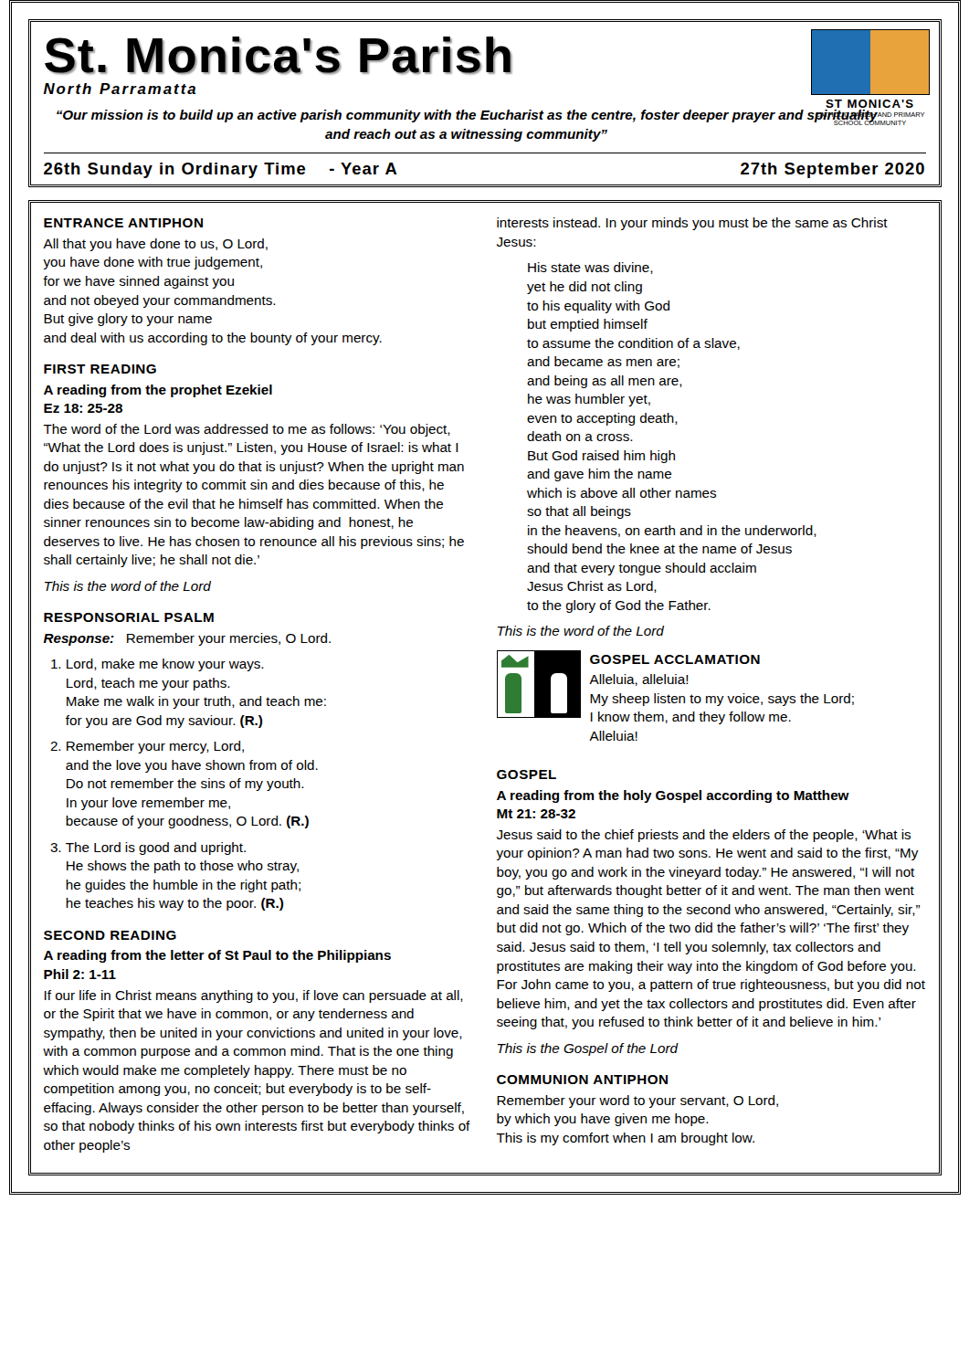ST MONICA'S
CATHOLIC PARISH AND PRIMARY SCHOOL COMMUNITY
St. Monica's Parish
North Parramatta
“Our mission is to build up an active parish community with the Eucharist as the centre, foster deeper prayer and spirituality and reach out as a witnessing community”
26th Sunday in Ordinary Time - Year A 27th September 2020
Entrance Antiphon
All that you have done to us, O Lord,
you have done with true judgement,
for we have sinned against you
and not obeyed your commandments.
But give glory to your name
and deal with us according to the bounty of your mercy.
First Reading
A reading from the prophet Ezekiel
Ez 18: 25-28
The word of the Lord was addressed to me as follows: ‘You object, “What the Lord does is unjust.” Listen, you House of Israel: is what I do unjust? Is it not what you do that is unjust? When the upright man renounces his integrity to commit sin and dies because of this, he dies because of the evil that he himself has committed. When the sinner renounces sin to become law-abiding and honest, he deserves to live. He has chosen to renounce all his previous sins; he shall certainly live; he shall not die.’
This is the word of the Lord
Responsorial Psalm
Response: Remember your mercies, O Lord.
Lord, make me know your ways.
Lord, teach me your paths.
Make me walk in your truth, and teach me:
for you are God my saviour. (R.)
Remember your mercy, Lord,
and the love you have shown from of old.
Do not remember the sins of my youth.
In your love remember me,
because of your goodness, O Lord. (R.)
The Lord is good and upright.
He shows the path to those who stray,
he guides the humble in the right path;
he teaches his way to the poor. (R.)
Second Reading
A reading from the letter of St Paul to the Philippians
Phil 2: 1-11
If our life in Christ means anything to you, if love can persuade at all, or the Spirit that we have in common, or any tenderness and sympathy, then be united in your convictions and united in your love, with a common purpose and a common mind. That is the one thing which would make me completely happy. There must be no competition among you, no conceit; but everybody is to be self-effacing. Always consider the other person to be better than yourself, so that nobody thinks of his own interests first but everybody thinks of other people’s
interests instead. In your minds you must be the same as Christ Jesus:
His state was divine,
yet he did not cling
to his equality with God
but emptied himself
to assume the condition of a slave,
and became as men are;
and being as all men are,
he was humbler yet,
even to accepting death,
death on a cross.
But God raised him high
and gave him the name
which is above all other names
so that all beings
in the heavens, on earth and in the underworld,
should bend the knee at the name of Jesus
and that every tongue should acclaim
Jesus Christ as Lord,
to the glory of God the Father.
This is the word of the Lord
Gospel Acclamation
Alleluia, alleluia!
My sheep listen to my voice, says the Lord;
I know them, and they follow me.
Alleluia!
Gospel
A reading from the holy Gospel according to Matthew
Mt 21: 28-32
Jesus said to the chief priests and the elders of the people, ‘What is your opinion? A man had two sons. He went and said to the first, “My boy, you go and work in the vineyard today.” He answered, “I will not go,” but afterwards thought better of it and went. The man then went and said the same thing to the second who answered, “Certainly, sir,” but did not go. Which of the two did the father’s will?’ ‘The first’ they said. Jesus said to them, ‘I tell you solemnly, tax collectors and prostitutes are making their way into the kingdom of God before you. For John came to you, a pattern of true righteousness, but you did not believe him, and yet the tax collectors and prostitutes did. Even after seeing that, you refused to think better of it and believe in him.’
This is the Gospel of the Lord
Communion Antiphon
Remember your word to your servant, O Lord,
by which you have given me hope.
This is my comfort when I am brought low.